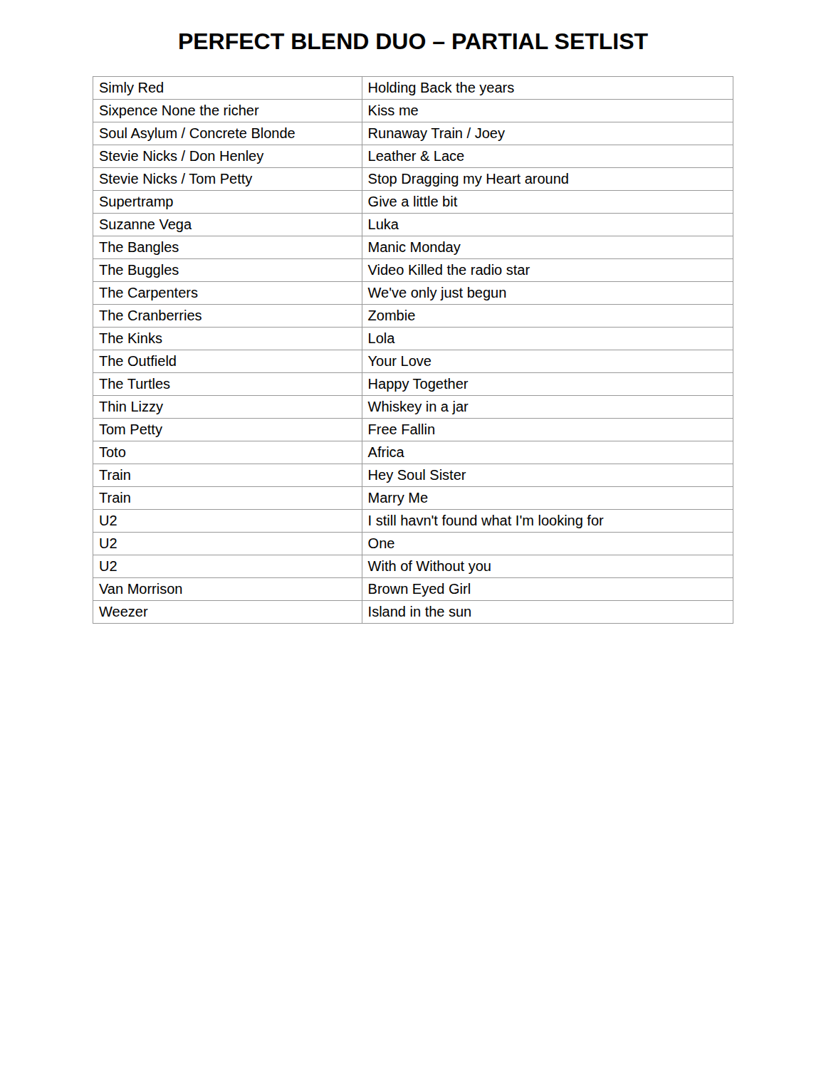PERFECT BLEND DUO – PARTIAL SETLIST
| Simly Red | Holding Back the years |
| Sixpence None the richer | Kiss me |
| Soul Asylum / Concrete Blonde | Runaway Train / Joey |
| Stevie Nicks / Don Henley | Leather & Lace |
| Stevie Nicks / Tom Petty | Stop Dragging my Heart around |
| Supertramp | Give a little bit |
| Suzanne Vega | Luka |
| The Bangles | Manic Monday |
| The Buggles | Video Killed the radio star |
| The Carpenters | We've only just begun |
| The Cranberries | Zombie |
| The Kinks | Lola |
| The Outfield | Your Love |
| The Turtles | Happy Together |
| Thin Lizzy | Whiskey in a jar |
| Tom Petty | Free Fallin |
| Toto | Africa |
| Train | Hey Soul Sister |
| Train | Marry Me |
| U2 | I still havn't found what I'm looking for |
| U2 | One |
| U2 | With of Without you |
| Van Morrison | Brown Eyed Girl |
| Weezer | Island in the sun |